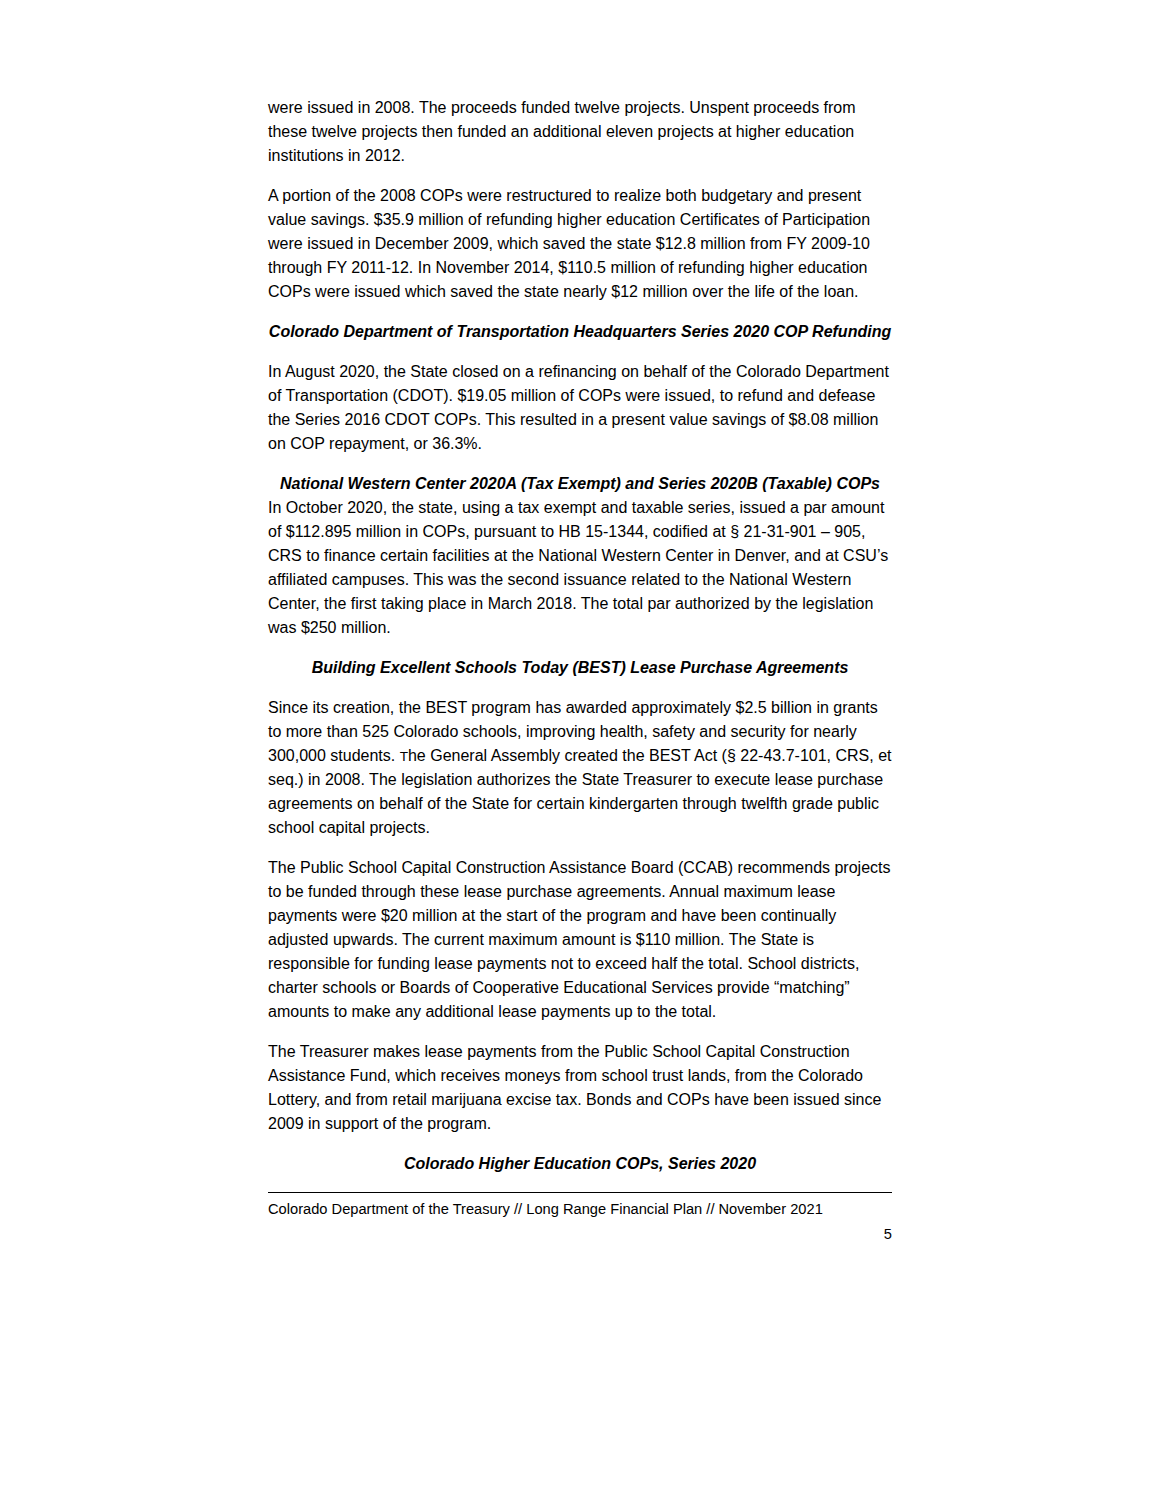were issued in 2008. The proceeds funded twelve projects. Unspent proceeds from these twelve projects then funded an additional eleven projects at higher education institutions in 2012.
A portion of the 2008 COPs were restructured to realize both budgetary and present value savings. $35.9 million of refunding higher education Certificates of Participation were issued in December 2009, which saved the state $12.8 million from FY 2009-10 through FY 2011-12. In November 2014, $110.5 million of refunding higher education COPs were issued which saved the state nearly $12 million over the life of the loan.
Colorado Department of Transportation Headquarters Series 2020 COP Refunding
In August 2020, the State closed on a refinancing on behalf of the Colorado Department of Transportation (CDOT). $19.05 million of COPs were issued, to refund and defease the Series 2016 CDOT COPs. This resulted in a present value savings of $8.08 million on COP repayment, or 36.3%.
National Western Center 2020A (Tax Exempt) and Series 2020B (Taxable) COPs
In October 2020, the state, using a tax exempt and taxable series, issued a par amount of $112.895 million in COPs, pursuant to HB 15-1344, codified at § 21-31-901 – 905, CRS to finance certain facilities at the National Western Center in Denver, and at CSU’s affiliated campuses. This was the second issuance related to the National Western Center, the first taking place in March 2018. The total par authorized by the legislation was $250 million.
Building Excellent Schools Today (BEST) Lease Purchase Agreements
Since its creation, the BEST program has awarded approximately $2.5 billion in grants to more than 525 Colorado schools, improving health, safety and security for nearly 300,000 students. The General Assembly created the BEST Act (§ 22-43.7-101, CRS, et seq.) in 2008. The legislation authorizes the State Treasurer to execute lease purchase agreements on behalf of the State for certain kindergarten through twelfth grade public school capital projects.
The Public School Capital Construction Assistance Board (CCAB) recommends projects to be funded through these lease purchase agreements. Annual maximum lease payments were $20 million at the start of the program and have been continually adjusted upwards. The current maximum amount is $110 million. The State is responsible for funding lease payments not to exceed half the total. School districts, charter schools or Boards of Cooperative Educational Services provide “matching” amounts to make any additional lease payments up to the total.
The Treasurer makes lease payments from the Public School Capital Construction Assistance Fund, which receives moneys from school trust lands, from the Colorado Lottery, and from retail marijuana excise tax. Bonds and COPs have been issued since 2009 in support of the program.
Colorado Higher Education COPs, Series 2020
Colorado Department of the Treasury // Long Range Financial Plan // November 2021
5